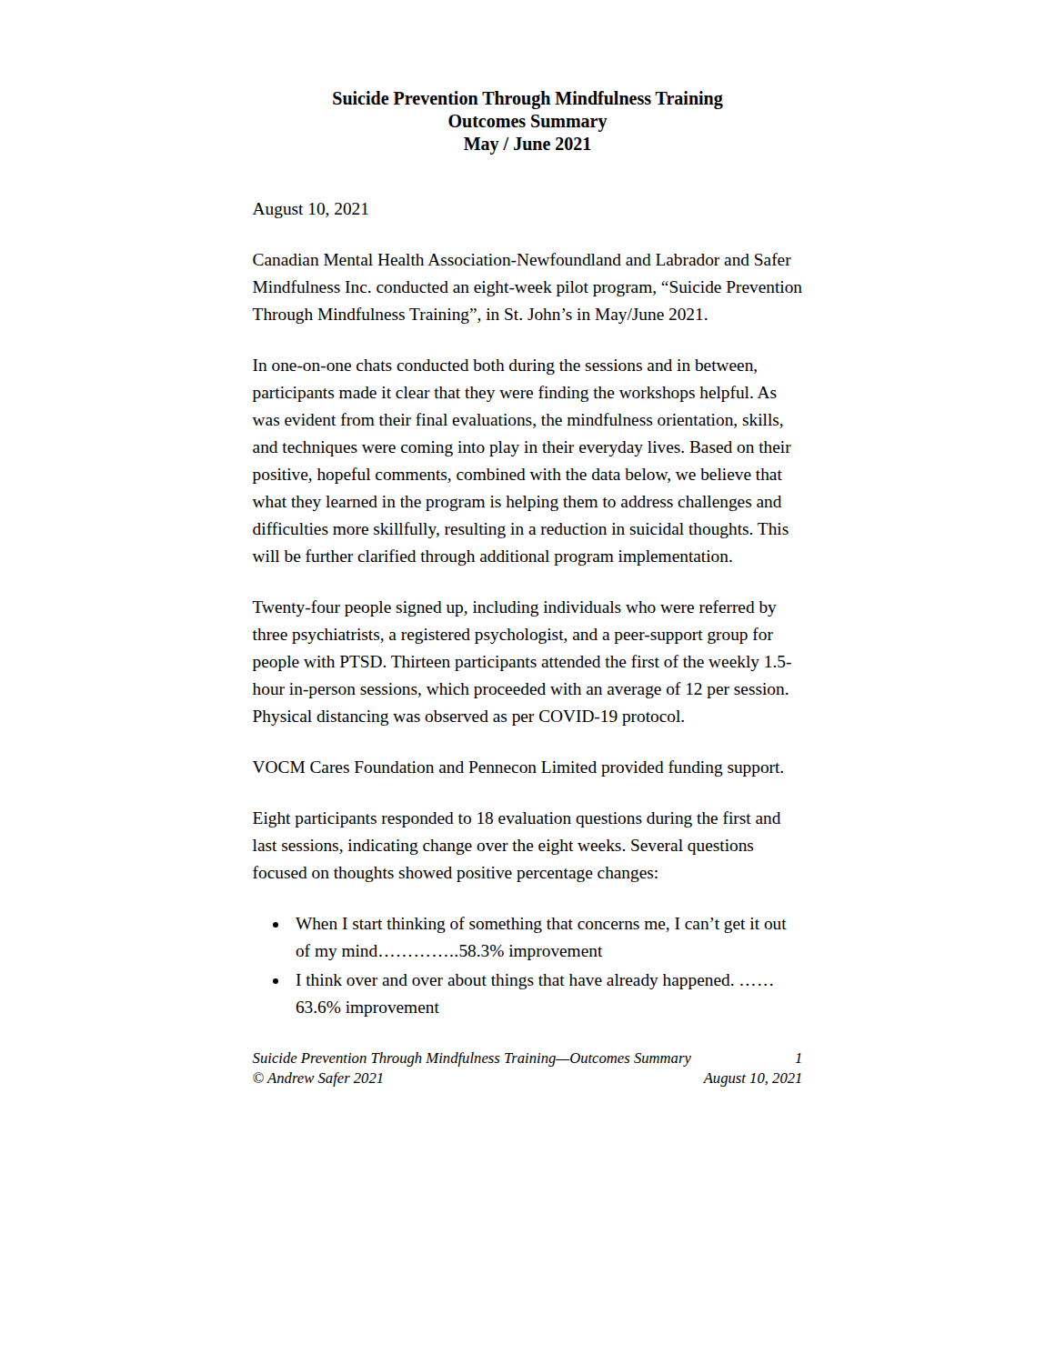Suicide Prevention Through Mindfulness Training Outcomes Summary May / June 2021
August 10, 2021
Canadian Mental Health Association-Newfoundland and Labrador and Safer Mindfulness Inc. conducted an eight-week pilot program, “Suicide Prevention Through Mindfulness Training”, in St. John’s in May/June 2021.
In one-on-one chats conducted both during the sessions and in between, participants made it clear that they were finding the workshops helpful. As was evident from their final evaluations, the mindfulness orientation, skills, and techniques were coming into play in their everyday lives. Based on their positive, hopeful comments, combined with the data below, we believe that what they learned in the program is helping them to address challenges and difficulties more skillfully, resulting in a reduction in suicidal thoughts. This will be further clarified through additional program implementation.
Twenty-four people signed up, including individuals who were referred by three psychiatrists, a registered psychologist, and a peer-support group for people with PTSD. Thirteen participants attended the first of the weekly 1.5-hour in-person sessions, which proceeded with an average of 12 per session. Physical distancing was observed as per COVID-19 protocol.
VOCM Cares Foundation and Pennecon Limited provided funding support.
Eight participants responded to 18 evaluation questions during the first and last sessions, indicating change over the eight weeks. Several questions focused on thoughts showed positive percentage changes:
When I start thinking of something that concerns me, I can’t get it out of my mind………….. 58.3% improvement
I think over and over about things that have already happened. ……63.6% improvement
Suicide Prevention Through Mindfulness Training—Outcomes Summary
1
© Andrew Safer 2021
August 10, 2021